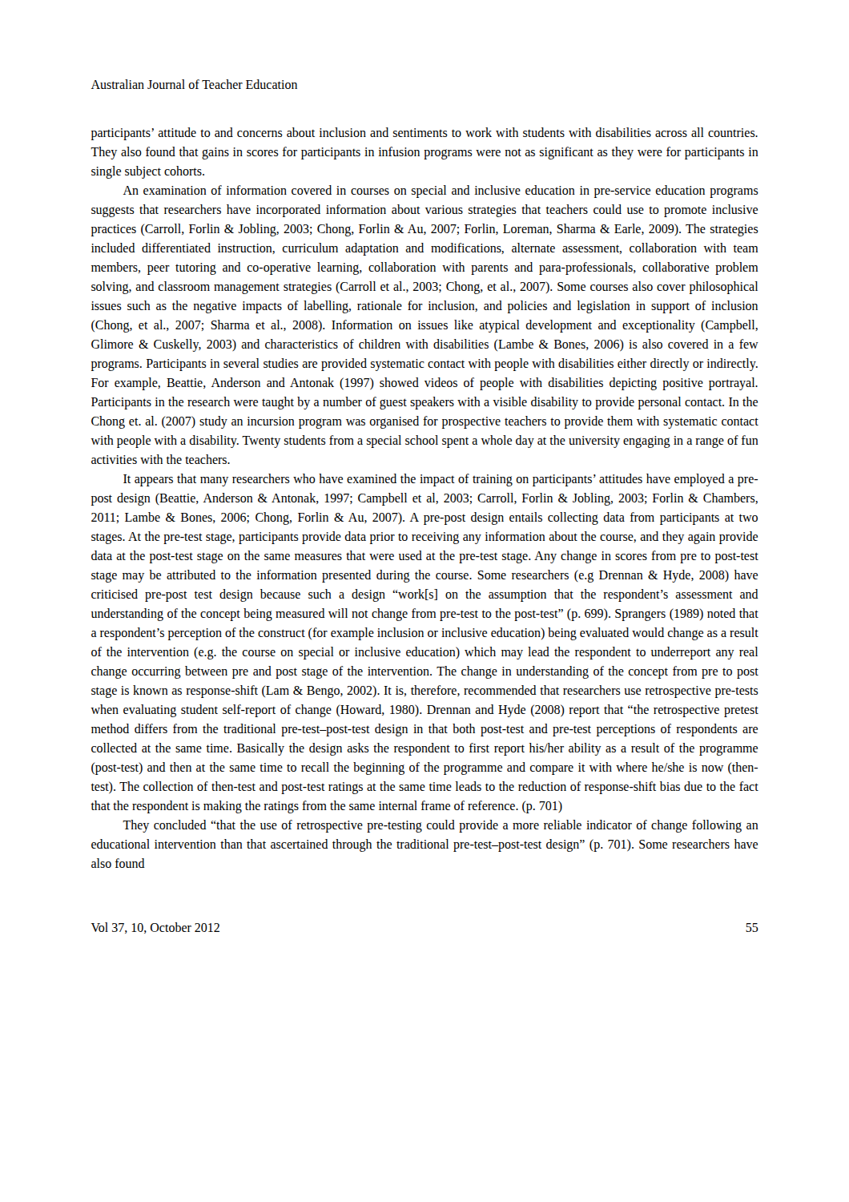Australian Journal of Teacher Education
participants’ attitude to and concerns about inclusion and sentiments to work with students with disabilities across all countries. They also found that gains in scores for participants in infusion programs were not as significant as they were for participants in single subject cohorts.
An examination of information covered in courses on special and inclusive education in pre-service education programs suggests that researchers have incorporated information about various strategies that teachers could use to promote inclusive practices (Carroll, Forlin & Jobling, 2003; Chong, Forlin & Au, 2007; Forlin, Loreman, Sharma & Earle, 2009). The strategies included differentiated instruction, curriculum adaptation and modifications, alternate assessment, collaboration with team members, peer tutoring and co-operative learning, collaboration with parents and para-professionals, collaborative problem solving, and classroom management strategies (Carroll et al., 2003; Chong, et al., 2007). Some courses also cover philosophical issues such as the negative impacts of labelling, rationale for inclusion, and policies and legislation in support of inclusion (Chong, et al., 2007; Sharma et al., 2008). Information on issues like atypical development and exceptionality (Campbell, Glimore & Cuskelly, 2003) and characteristics of children with disabilities (Lambe & Bones, 2006) is also covered in a few programs. Participants in several studies are provided systematic contact with people with disabilities either directly or indirectly. For example, Beattie, Anderson and Antonak (1997) showed videos of people with disabilities depicting positive portrayal. Participants in the research were taught by a number of guest speakers with a visible disability to provide personal contact. In the Chong et. al. (2007) study an incursion program was organised for prospective teachers to provide them with systematic contact with people with a disability. Twenty students from a special school spent a whole day at the university engaging in a range of fun activities with the teachers.
It appears that many researchers who have examined the impact of training on participants’ attitudes have employed a pre-post design (Beattie, Anderson & Antonak, 1997; Campbell et al, 2003; Carroll, Forlin & Jobling, 2003; Forlin & Chambers, 2011; Lambe & Bones, 2006; Chong, Forlin & Au, 2007). A pre-post design entails collecting data from participants at two stages. At the pre-test stage, participants provide data prior to receiving any information about the course, and they again provide data at the post-test stage on the same measures that were used at the pre-test stage. Any change in scores from pre to post-test stage may be attributed to the information presented during the course. Some researchers (e.g Drennan & Hyde, 2008) have criticised pre-post test design because such a design “work[s] on the assumption that the respondent’s assessment and understanding of the concept being measured will not change from pre-test to the post-test” (p. 699). Sprangers (1989) noted that a respondent’s perception of the construct (for example inclusion or inclusive education) being evaluated would change as a result of the intervention (e.g. the course on special or inclusive education) which may lead the respondent to underreport any real change occurring between pre and post stage of the intervention. The change in understanding of the concept from pre to post stage is known as response-shift (Lam & Bengo, 2002). It is, therefore, recommended that researchers use retrospective pre-tests when evaluating student self-report of change (Howard, 1980). Drennan and Hyde (2008) report that “the retrospective pretest method differs from the traditional pre-test–post-test design in that both post-test and pre-test perceptions of respondents are collected at the same time. Basically the design asks the respondent to first report his/her ability as a result of the programme (post-test) and then at the same time to recall the beginning of the programme and compare it with where he/she is now (then-test). The collection of then-test and post-test ratings at the same time leads to the reduction of response-shift bias due to the fact that the respondent is making the ratings from the same internal frame of reference. (p. 701)
They concluded “that the use of retrospective pre-testing could provide a more reliable indicator of change following an educational intervention than that ascertained through the traditional pre-test–post-test design” (p. 701). Some researchers have also found
Vol 37, 10, October 2012 55